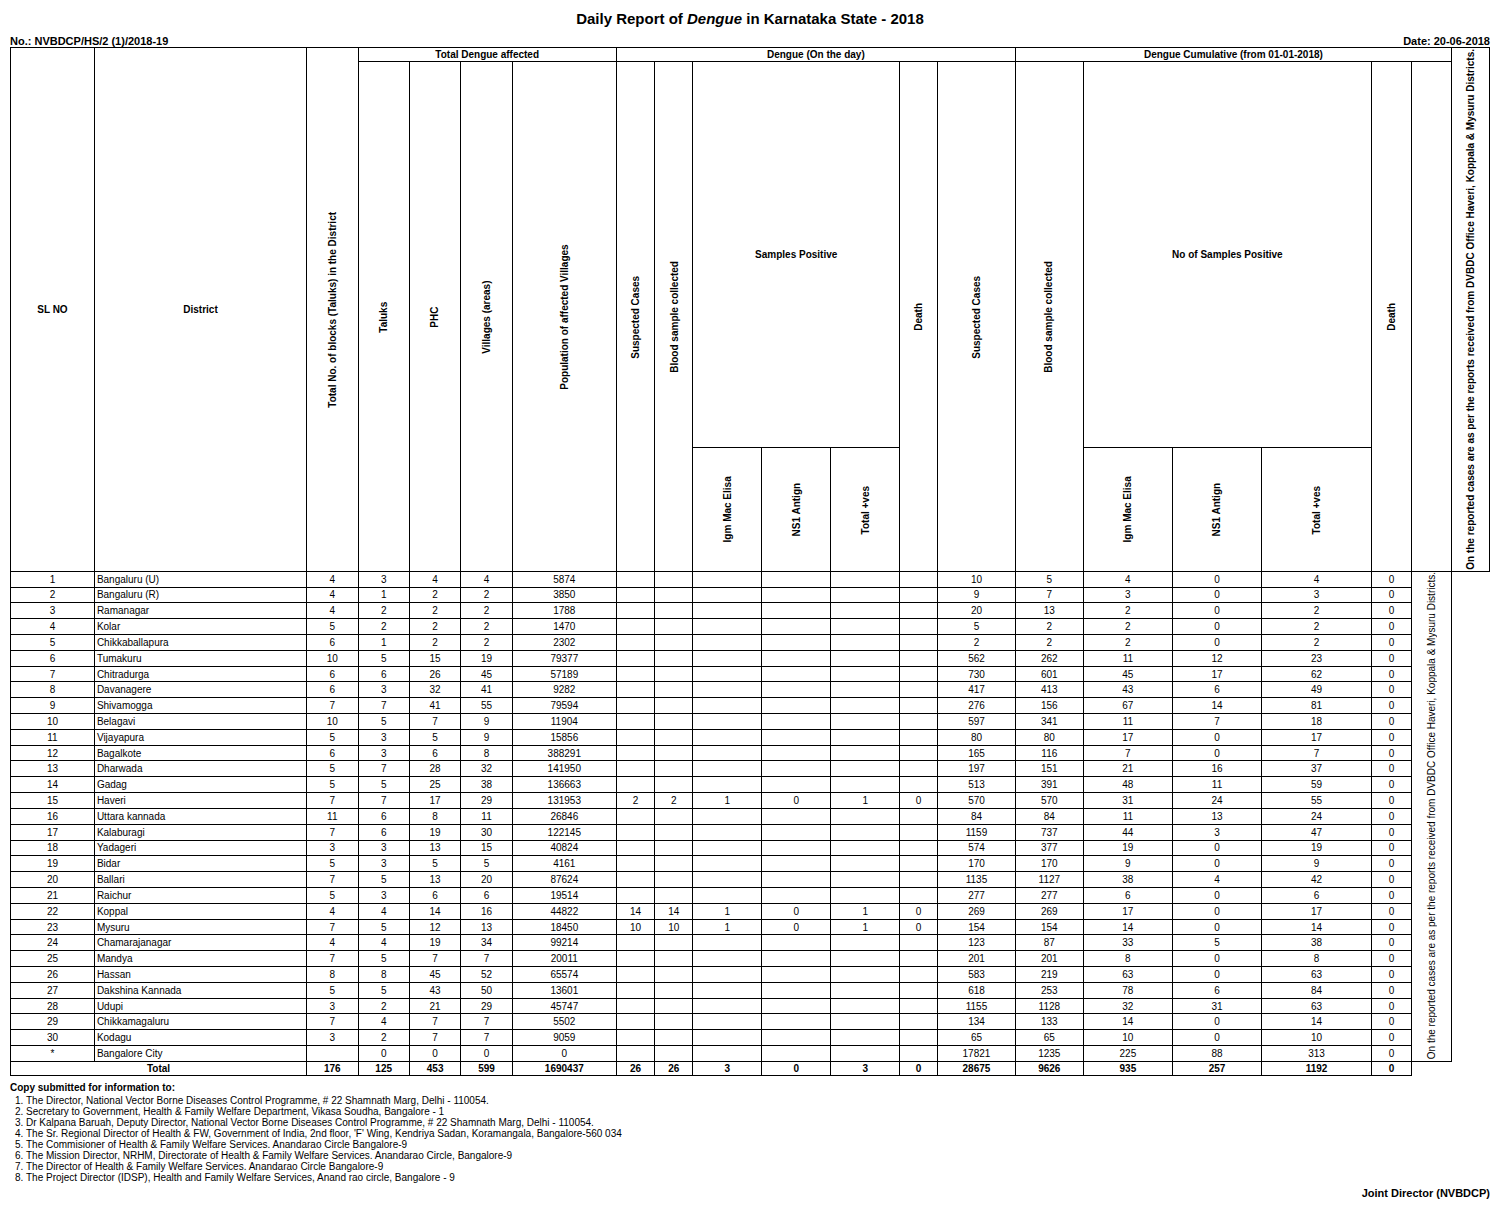Daily Report of Dengue in Karnataka State - 2018
No.: NVBDCP/HS/2 (1)/2018-19 Date: 20-06-2018
| SL NO | District | Total No. of blocks (Taluks) in the District | Total Dengue affected | Dengue (On the day) | Dengue Cumulative (from 01-01-2018) | On the reported cases are as per the reports received from DVBDC Office Haveri, Koppala & Mysuru Districts. |
| --- | --- | --- | --- | --- | --- | --- |
| Taluks | PHC | Villages (areas) | Population of affected Villages | Suspected Cases | Blood sample collected | Samples Positive | Death | Suspected Cases | Blood sample collected | No of Samples Positive | Death |
| Igm Mac Elisa | NS1 Antign | Total +ves | Igm Mac Elisa | NS1 Antign | Total +ves |
| 1 | Bangaluru (U) | 4 | 3 | 4 | 4 | 5874 | | | | | | | 10 | 5 | 4 | 0 | 4 | 0 | On the reported cases are as per the reports received from DVBDC Office Haveri, Koppala & Mysuru Districts. |
| 2 | Bangaluru (R) | 4 | 1 | 2 | 2 | 3850 | | | | | | | 9 | 7 | 3 | 0 | 3 | 0 |
| 3 | Ramanagar | 4 | 2 | 2 | 2 | 1788 | | | | | | | 20 | 13 | 2 | 0 | 2 | 0 |
| 4 | Kolar | 5 | 2 | 2 | 2 | 1470 | | | | | | | 5 | 2 | 2 | 0 | 2 | 0 |
| 5 | Chikkaballapura | 6 | 1 | 2 | 2 | 2302 | | | | | | | 2 | 2 | 2 | 0 | 2 | 0 |
| 6 | Tumakuru | 10 | 5 | 15 | 19 | 79377 | | | | | | | 562 | 262 | 11 | 12 | 23 | 0 |
| 7 | Chitradurga | 6 | 6 | 26 | 45 | 57189 | | | | | | | 730 | 601 | 45 | 17 | 62 | 0 |
| 8 | Davanagere | 6 | 3 | 32 | 41 | 9282 | | | | | | | 417 | 413 | 43 | 6 | 49 | 0 |
| 9 | Shivamogga | 7 | 7 | 41 | 55 | 79594 | | | | | | | 276 | 156 | 67 | 14 | 81 | 0 |
| 10 | Belagavi | 10 | 5 | 7 | 9 | 11904 | | | | | | | 597 | 341 | 11 | 7 | 18 | 0 |
| 11 | Vijayapura | 5 | 3 | 5 | 9 | 15856 | | | | | | | 80 | 80 | 17 | 0 | 17 | 0 |
| 12 | Bagalkote | 6 | 3 | 6 | 8 | 388291 | | | | | | | 165 | 116 | 7 | 0 | 7 | 0 |
| 13 | Dharwada | 5 | 7 | 28 | 32 | 141950 | | | | | | | 197 | 151 | 21 | 16 | 37 | 0 |
| 14 | Gadag | 5 | 5 | 25 | 38 | 136663 | | | | | | | 513 | 391 | 48 | 11 | 59 | 0 |
| 15 | Haveri | 7 | 7 | 17 | 29 | 131953 | 2 | 2 | 1 | 0 | 1 | 0 | 570 | 570 | 31 | 24 | 55 | 0 |
| 16 | Uttara kannada | 11 | 6 | 8 | 11 | 26846 | | | | | | | 84 | 84 | 11 | 13 | 24 | 0 |
| 17 | Kalaburagi | 7 | 6 | 19 | 30 | 122145 | | | | | | | 1159 | 737 | 44 | 3 | 47 | 0 |
| 18 | Yadageri | 3 | 3 | 13 | 15 | 40824 | | | | | | | 574 | 377 | 19 | 0 | 19 | 0 |
| 19 | Bidar | 5 | 3 | 5 | 5 | 4161 | | | | | | | 170 | 170 | 9 | 0 | 9 | 0 |
| 20 | Ballari | 7 | 5 | 13 | 20 | 87624 | | | | | | | 1135 | 1127 | 38 | 4 | 42 | 0 |
| 21 | Raichur | 5 | 3 | 6 | 6 | 19514 | | | | | | | 277 | 277 | 6 | 0 | 6 | 0 |
| 22 | Koppal | 4 | 4 | 14 | 16 | 44822 | 14 | 14 | 1 | 0 | 1 | 0 | 269 | 269 | 17 | 0 | 17 | 0 |
| 23 | Mysuru | 7 | 5 | 12 | 13 | 18450 | 10 | 10 | 1 | 0 | 1 | 0 | 154 | 154 | 14 | 0 | 14 | 0 |
| 24 | Chamarajanagar | 4 | 4 | 19 | 34 | 99214 | | | | | | | 123 | 87 | 33 | 5 | 38 | 0 |
| 25 | Mandya | 7 | 5 | 7 | 7 | 20011 | | | | | | | 201 | 201 | 8 | 0 | 8 | 0 |
| 26 | Hassan | 8 | 8 | 45 | 52 | 65574 | | | | | | | 583 | 219 | 63 | 0 | 63 | 0 |
| 27 | Dakshina Kannada | 5 | 5 | 43 | 50 | 13601 | | | | | | | 618 | 253 | 78 | 6 | 84 | 0 |
| 28 | Udupi | 3 | 2 | 21 | 29 | 45747 | | | | | | | 1155 | 1128 | 32 | 31 | 63 | 0 |
| 29 | Chikkamagaluru | 7 | 4 | 7 | 7 | 5502 | | | | | | | 134 | 133 | 14 | 0 | 14 | 0 |
| 30 | Kodagu | 3 | 2 | 7 | 7 | 9059 | | | | | | | 65 | 65 | 10 | 0 | 10 | 0 |
| * | Bangalore City | | 0 | 0 | 0 | 0 | | | | | | | 17821 | 1235 | 225 | 88 | 313 | 0 |
| Total | 176 | 125 | 453 | 599 | 1690437 | 26 | 26 | 3 | 0 | 3 | 0 | 28675 | 9626 | 935 | 257 | 1192 | 0 |
Copy submitted for information to:
The Director, National Vector Borne Diseases Control Programme, # 22 Shamnath Marg, Delhi - 110054.
Secretary to Government, Health & Family Welfare Department, Vikasa Soudha, Bangalore - 1
Dr Kalpana Baruah, Deputy Director, National Vector Borne Diseases Control Programme, # 22 Shamnath Marg, Delhi - 110054.
The Sr. Regional Director of Health & FW, Government of India, 2nd floor, 'F' Wing, Kendriya Sadan, Koramangala, Bangalore-560 034
The Commisioner of Health & Family Welfare Services. Anandarao Circle Bangalore-9
The Mission Director, NRHM, Directorate of Health & Family Welfare Services. Anandarao Circle, Bangalore-9
The Director of Health & Family Welfare Services. Anandarao Circle Bangalore-9
The Project Director (IDSP), Health and Family Welfare Services, Anand rao circle, Bangalore - 9
Joint Director (NVBDCP)